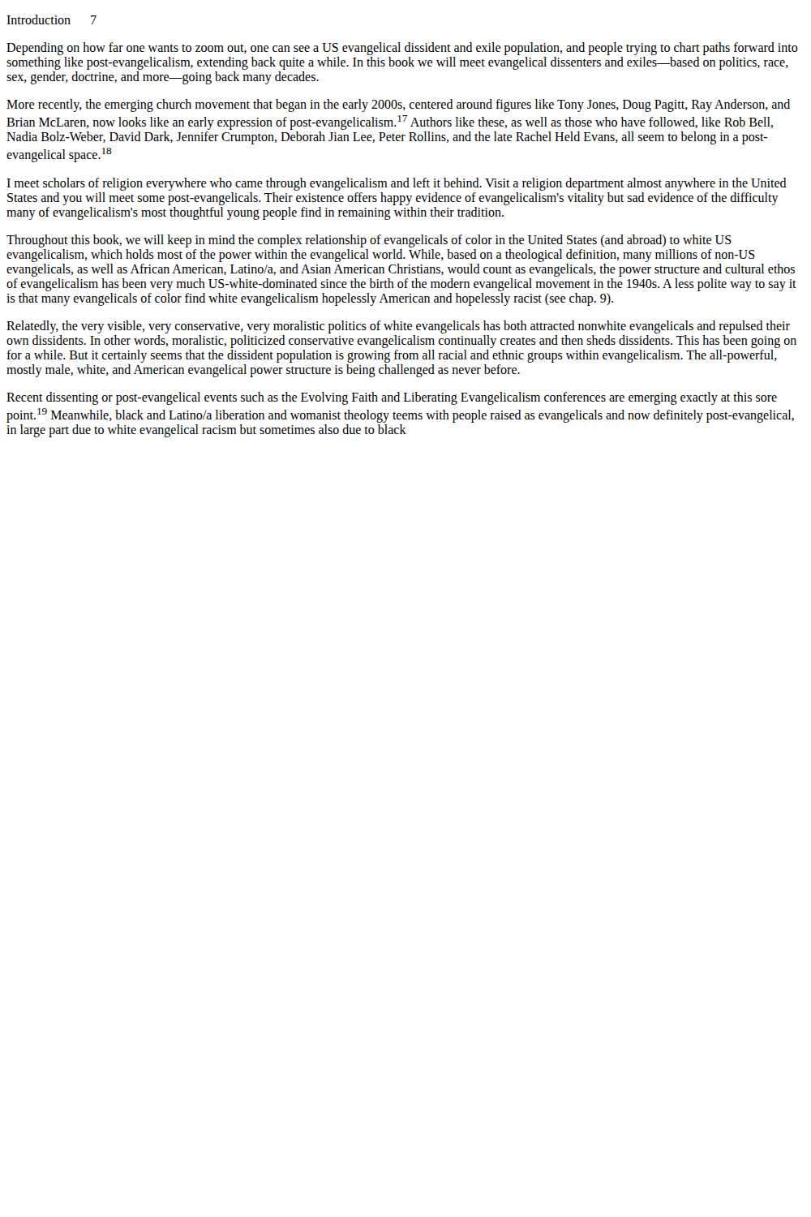Introduction 7
Depending on how far one wants to zoom out, one can see a US evangelical dissident and exile population, and people trying to chart paths forward into something like post-evangelicalism, extending back quite a while. In this book we will meet evangelical dissenters and exiles—based on politics, race, sex, gender, doctrine, and more—going back many decades.
More recently, the emerging church movement that began in the early 2000s, centered around figures like Tony Jones, Doug Pagitt, Ray Anderson, and Brian McLaren, now looks like an early expression of post-evangelicalism.17 Authors like these, as well as those who have followed, like Rob Bell, Nadia Bolz-Weber, David Dark, Jennifer Crumpton, Deborah Jian Lee, Peter Rollins, and the late Rachel Held Evans, all seem to belong in a post-evangelical space.18
I meet scholars of religion everywhere who came through evangelicalism and left it behind. Visit a religion department almost anywhere in the United States and you will meet some post-evangelicals. Their existence offers happy evidence of evangelicalism's vitality but sad evidence of the difficulty many of evangelicalism's most thoughtful young people find in remaining within their tradition.
Throughout this book, we will keep in mind the complex relationship of evangelicals of color in the United States (and abroad) to white US evangelicalism, which holds most of the power within the evangelical world. While, based on a theological definition, many millions of non-US evangelicals, as well as African American, Latino/a, and Asian American Christians, would count as evangelicals, the power structure and cultural ethos of evangelicalism has been very much US-white-dominated since the birth of the modern evangelical movement in the 1940s. A less polite way to say it is that many evangelicals of color find white evangelicalism hopelessly American and hopelessly racist (see chap. 9).
Relatedly, the very visible, very conservative, very moralistic politics of white evangelicals has both attracted nonwhite evangelicals and repulsed their own dissidents. In other words, moralistic, politicized conservative evangelicalism continually creates and then sheds dissidents. This has been going on for a while. But it certainly seems that the dissident population is growing from all racial and ethnic groups within evangelicalism. The all-powerful, mostly male, white, and American evangelical power structure is being challenged as never before.
Recent dissenting or post-evangelical events such as the Evolving Faith and Liberating Evangelicalism conferences are emerging exactly at this sore point.19 Meanwhile, black and Latino/a liberation and womanist theology teems with people raised as evangelicals and now definitely post-evangelical, in large part due to white evangelical racism but sometimes also due to black